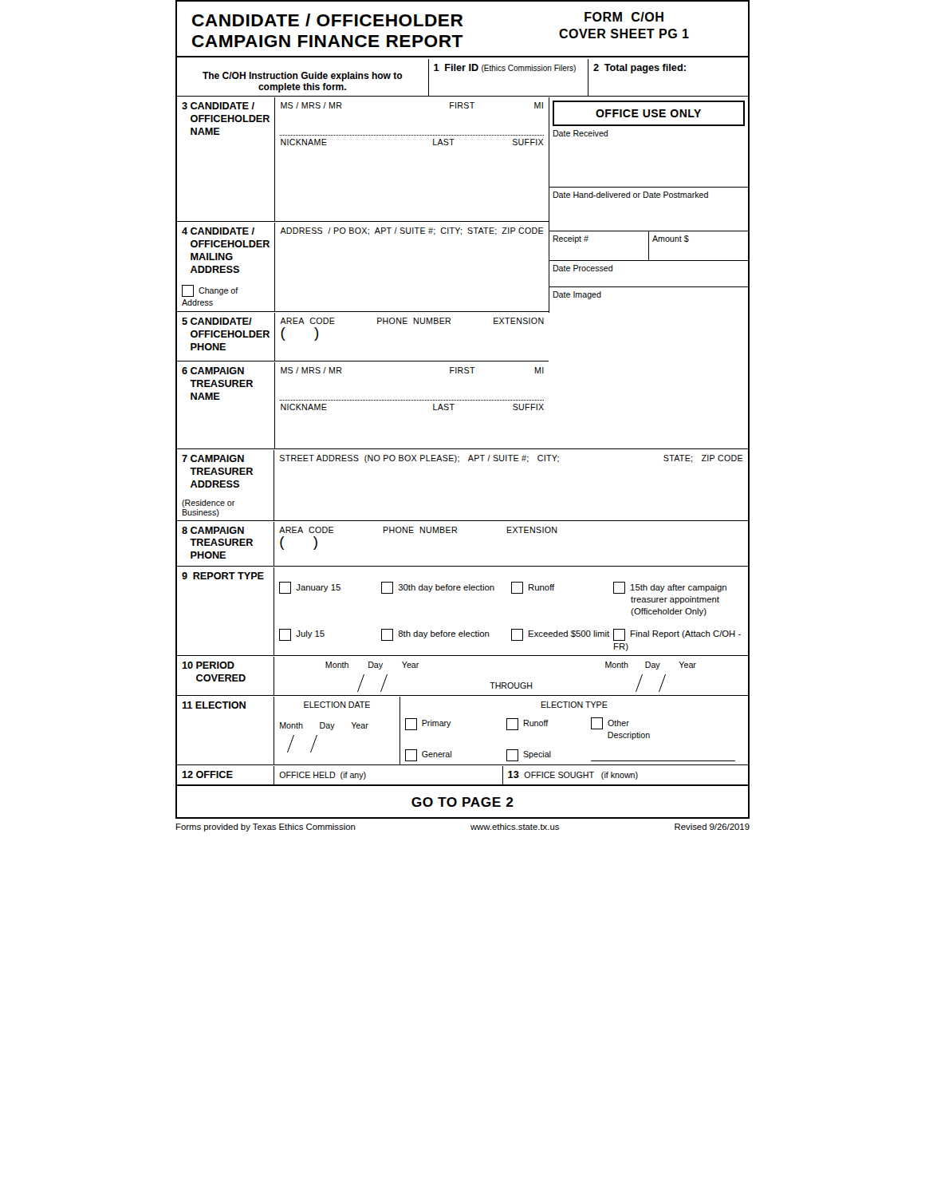| CANDIDATE / OFFICEHOLDER CAMPAIGN FINANCE REPORT | FORM C/OH COVER SHEET PG 1 |
| / The C/OH Instruction Guide explains how to complete this form. / 1 Filer ID (Ethics Commission Filers) / 2 Total pages filed: / |
| / 3 CANDIDATE / OFFICEHOLDER NAME / MS / MRS / MR FIRST MI NICKNAME LAST SUFFIX / OFFICE USE ONLY Date Received Date Hand-delivered or Date Postmarked / Receipt # / Amount $ / / Date Processed / / Date Imaged / / / 4 CANDIDATE / OFFICEHOLDER MAILING ADDRESS Change of Address / ADDRESS / PO BOX; APT / SUITE #; CITY; STATE; ZIP CODE / / 5 CANDIDATE/ OFFICEHOLDER PHONE / AREA CODE PHONE NUMBER EXTENSION ( ) / / 6 CAMPAIGN TREASURER NAME / MS / MRS / MR FIRST MI NICKNAME LAST SUFFIX / |
| / 7 CAMPAIGN TREASURER ADDRESS (Residence or Business) / STREET ADDRESS (NO PO BOX PLEASE); APT / SUITE #; CITY; STATE; ZIP CODE / |
| / 8 CAMPAIGN TREASURER PHONE / AREA CODE PHONE NUMBER EXTENSION ( ) / |
| / 9 REPORT TYPE / / January 15 / 30th day before election / Runoff / 15th day after campaign treasurer appointment (Officeholder Only) / / July 15 / 8th day before election / Exceeded $500 limit / Final Report (Attach C/OH - FR) / / |
| / 10 PERIOD COVERED / / Month Day Year / / Month Day Year / / / THROUGH / / / |
| / 11 ELECTION / ELECTION DATE Month Day Year / ELECTION TYPE / Primary / Runoff / Other Description / / General / Special / / / |
| / 12 OFFICE / OFFICE HELD (if any) / 13 OFFICE SOUGHT (if known) / |
| GO TO PAGE 2 |
Forms provided by Texas Ethics Commission www.ethics.state.tx.us Revised 9/26/2019